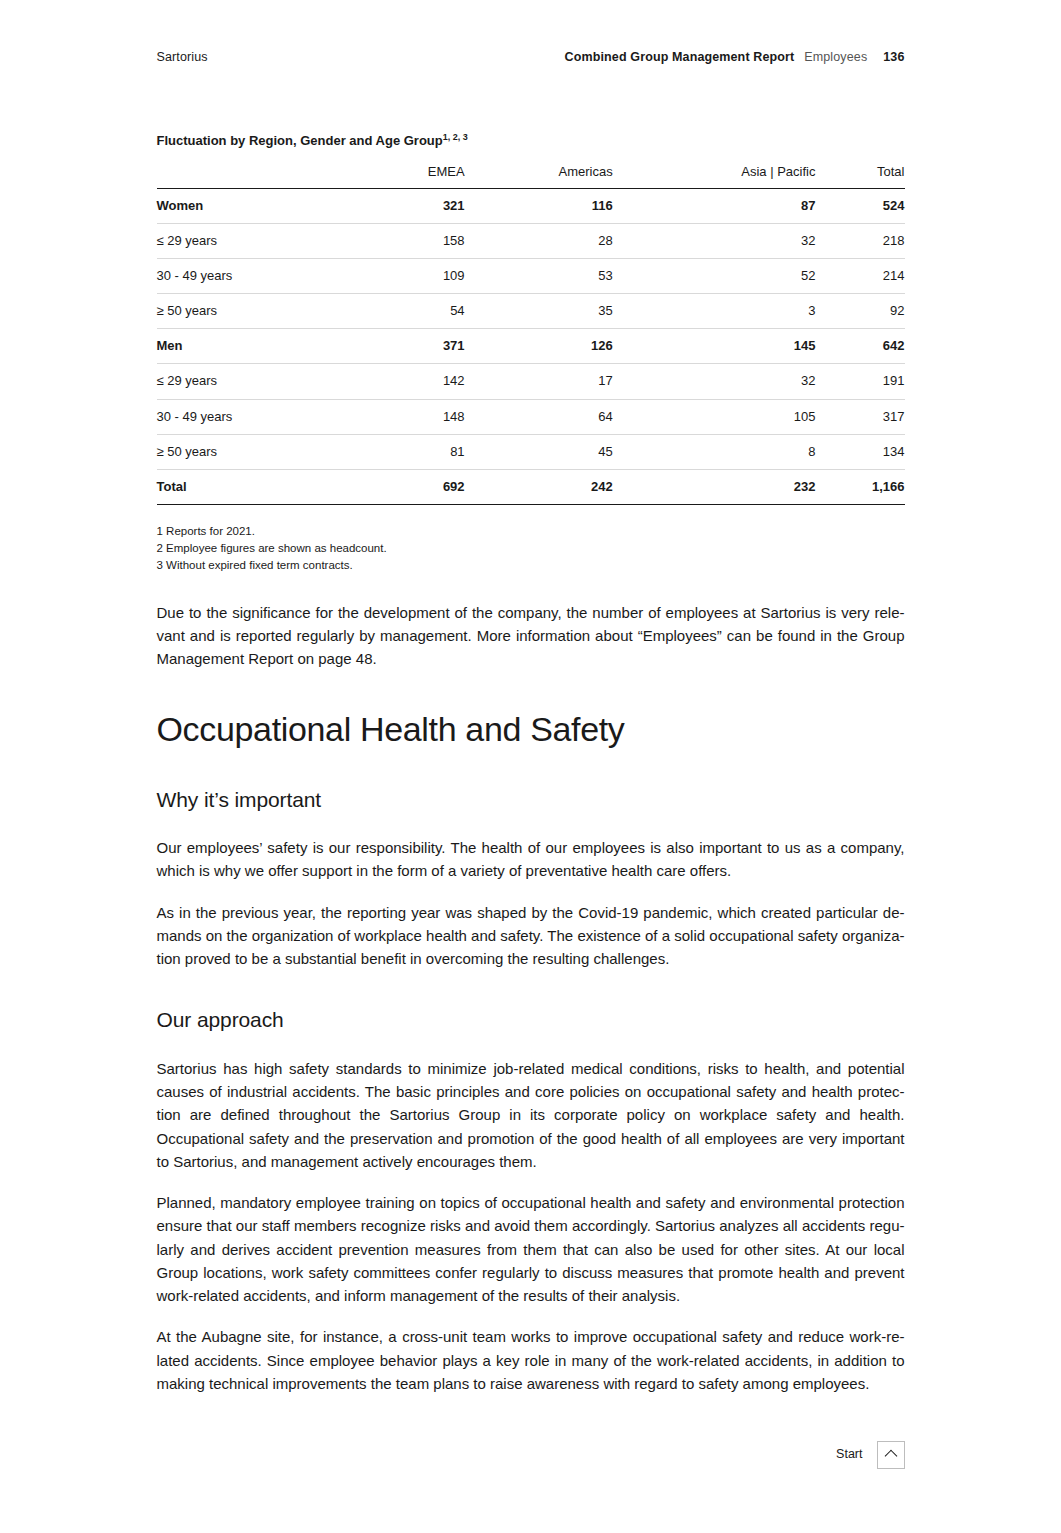Sartorius
Combined Group Management Report Employees 136
Fluctuation by Region, Gender and Age Group1, 2, 3
| | EMEA | Americas | Asia / Pacific | Total |
| --- | --- | --- | --- | --- |
| Women | 321 | 116 | 87 | 524 |
| ≤ 29 years | 158 | 28 | 32 | 218 |
| 30 - 49 years | 109 | 53 | 52 | 214 |
| ≥ 50 years | 54 | 35 | 3 | 92 |
| Men | 371 | 126 | 145 | 642 |
| ≤ 29 years | 142 | 17 | 32 | 191 |
| 30 - 49 years | 148 | 64 | 105 | 317 |
| ≥ 50 years | 81 | 45 | 8 | 134 |
| Total | 692 | 242 | 232 | 1,166 |
1 Reports for 2021.
2 Employee figures are shown as headcount.
3 Without expired fixed term contracts.
Due to the significance for the development of the company, the number of employees at Sartorius is very relevant and is reported regularly by management. More information about “Employees” can be found in the Group Management Report on page 48.
Occupational Health and Safety
Why it’s important
Our employees’ safety is our responsibility. The health of our employees is also important to us as a company, which is why we offer support in the form of a variety of preventative health care offers.
As in the previous year, the reporting year was shaped by the Covid-19 pandemic, which created particular demands on the organization of workplace health and safety. The existence of a solid occupational safety organization proved to be a substantial benefit in overcoming the resulting challenges.
Our approach
Sartorius has high safety standards to minimize job-related medical conditions, risks to health, and potential causes of industrial accidents. The basic principles and core policies on occupational safety and health protection are defined throughout the Sartorius Group in its corporate policy on workplace safety and health. Occupational safety and the preservation and promotion of the good health of all employees are very important to Sartorius, and management actively encourages them.
Planned, mandatory employee training on topics of occupational health and safety and environmental protection ensure that our staff members recognize risks and avoid them accordingly. Sartorius analyzes all accidents regularly and derives accident prevention measures from them that can also be used for other sites. At our local Group locations, work safety committees confer regularly to discuss measures that promote health and prevent work-related accidents, and inform management of the results of their analysis.
At the Aubagne site, for instance, a cross-unit team works to improve occupational safety and reduce work-related accidents. Since employee behavior plays a key role in many of the work-related accidents, in addition to making technical improvements the team plans to raise awareness with regard to safety among employees.
Start